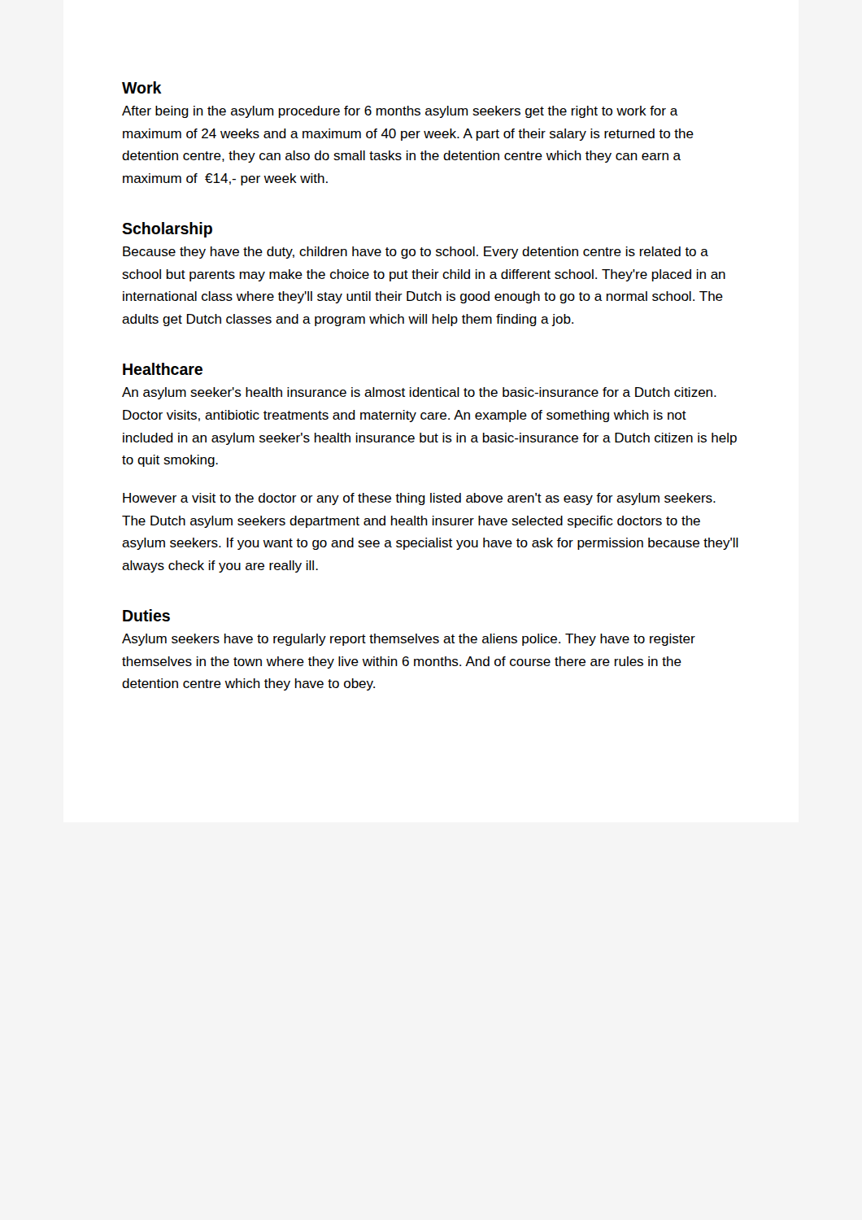Work
After being in the asylum procedure for 6 months asylum seekers get the right to work for a maximum of 24 weeks and a maximum of 40 per week. A part of their salary is returned to the detention centre, they can also do small tasks in the detention centre which they can earn a maximum of €14,- per week with.
Scholarship
Because they have the duty, children have to go to school. Every detention centre is related to a school but parents may make the choice to put their child in a different school. They're placed in an international class where they'll stay until their Dutch is good enough to go to a normal school. The adults get Dutch classes and a program which will help them finding a job.
Healthcare
An asylum seeker's health insurance is almost identical to the basic-insurance for a Dutch citizen. Doctor visits, antibiotic treatments and maternity care. An example of something which is not included in an asylum seeker's health insurance but is in a basic-insurance for a Dutch citizen is help to quit smoking.
However a visit to the doctor or any of these thing listed above aren't as easy for asylum seekers. The Dutch asylum seekers department and health insurer have selected specific doctors to the asylum seekers. If you want to go and see a specialist you have to ask for permission because they'll always check if you are really ill.
Duties
Asylum seekers have to regularly report themselves at the aliens police. They have to register themselves in the town where they live within 6 months. And of course there are rules in the detention centre which they have to obey.